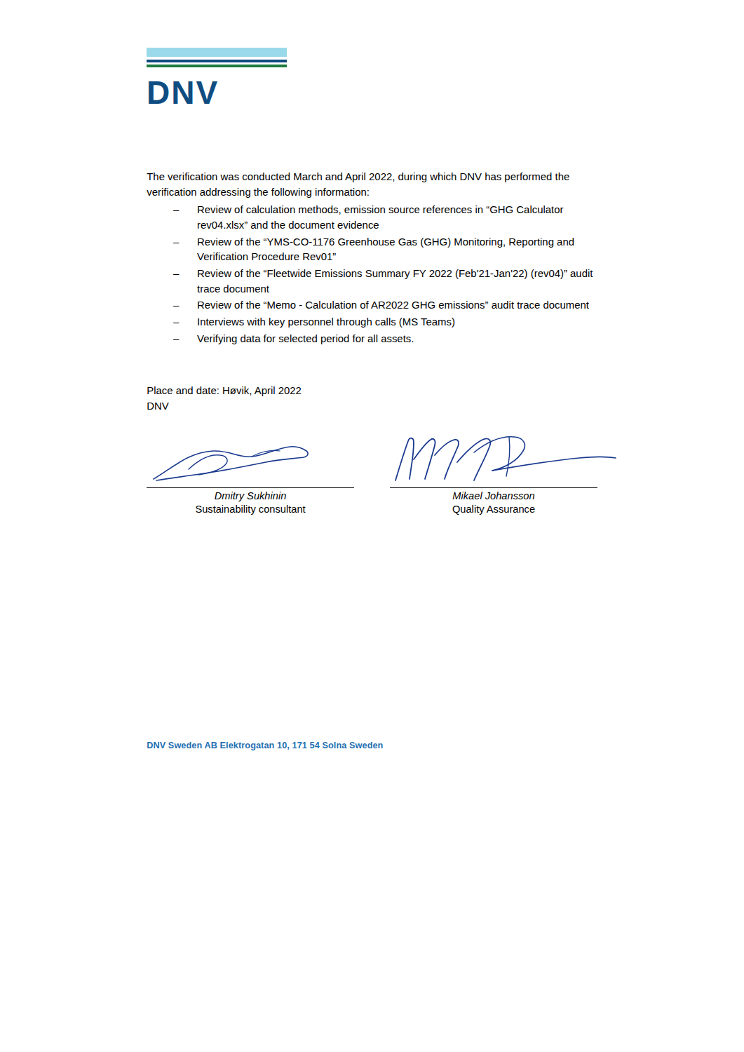DNV
The verification was conducted March and April 2022, during which DNV has performed the verification addressing the following information:
Review of calculation methods, emission source references in “GHG Calculator rev04.xlsx” and the document evidence
Review of the “YMS-CO-1176 Greenhouse Gas (GHG) Monitoring, Reporting and Verification Procedure Rev01”
Review of the “Fleetwide Emissions Summary FY 2022 (Feb'21-Jan'22) (rev04)” audit trace document
Review of the “Memo - Calculation of AR2022 GHG emissions” audit trace document
Interviews with key personnel through calls (MS Teams)
Verifying data for selected period for all assets.
Place and date: Høvik, April 2022
DNV
Dmitry Sukhinin
Sustainability consultant
Mikael Johansson
Quality Assurance
DNV Sweden AB Elektrogatan 10, 171 54 Solna Sweden